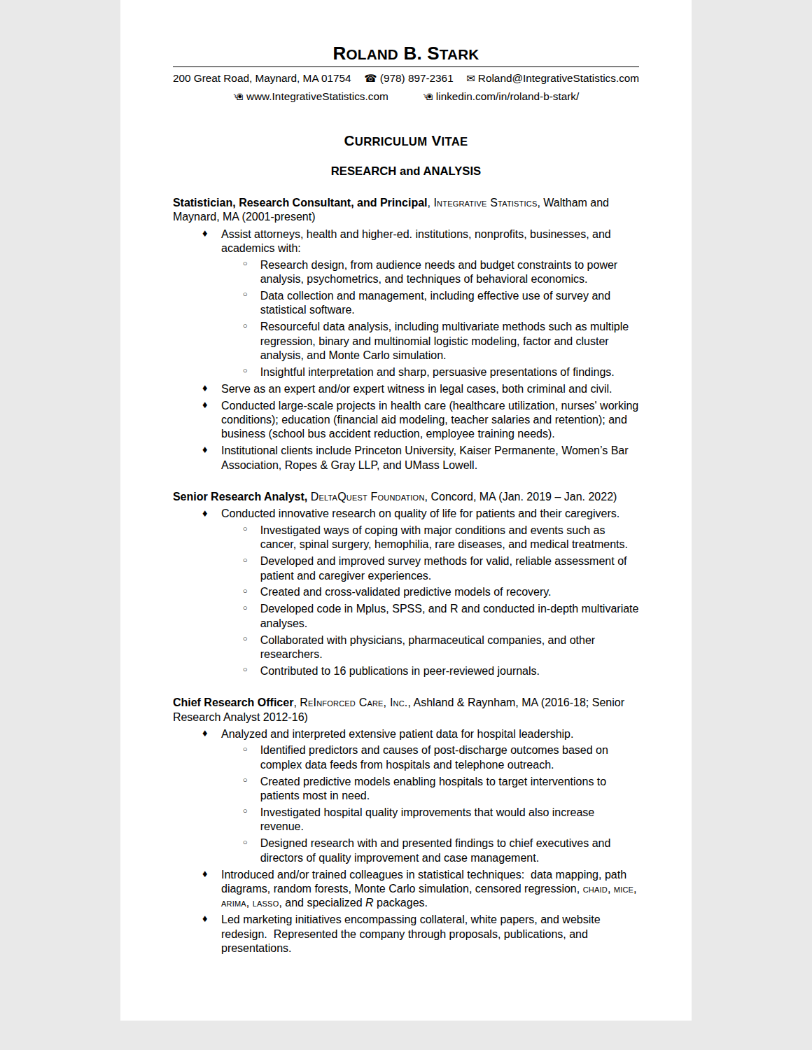ROLAND B. STARK
200 Great Road, Maynard, MA 01754 ☎ (978) 897-2361 ✉ Roland@IntegrativeStatistics.com
🖲 www.IntegrativeStatistics.com 🖲 linkedin.com/in/roland-b-stark/
CURRICULUM VITAE
RESEARCH and ANALYSIS
Statistician, Research Consultant, and Principal, Integrative Statistics, Waltham and Maynard, MA (2001-present)
Assist attorneys, health and higher-ed. institutions, nonprofits, businesses, and academics with:
Research design, from audience needs and budget constraints to power analysis, psychometrics, and techniques of behavioral economics.
Data collection and management, including effective use of survey and statistical software.
Resourceful data analysis, including multivariate methods such as multiple regression, binary and multinomial logistic modeling, factor and cluster analysis, and Monte Carlo simulation.
Insightful interpretation and sharp, persuasive presentations of findings.
Serve as an expert and/or expert witness in legal cases, both criminal and civil.
Conducted large-scale projects in health care (healthcare utilization, nurses' working conditions); education (financial aid modeling, teacher salaries and retention); and business (school bus accident reduction, employee training needs).
Institutional clients include Princeton University, Kaiser Permanente, Women’s Bar Association, Ropes & Gray LLP, and UMass Lowell.
Senior Research Analyst, DeltaQuest Foundation, Concord, MA (Jan. 2019 – Jan. 2022)
Conducted innovative research on quality of life for patients and their caregivers.
Investigated ways of coping with major conditions and events such as cancer, spinal surgery, hemophilia, rare diseases, and medical treatments.
Developed and improved survey methods for valid, reliable assessment of patient and caregiver experiences.
Created and cross-validated predictive models of recovery.
Developed code in Mplus, SPSS, and R and conducted in-depth multivariate analyses.
Collaborated with physicians, pharmaceutical companies, and other researchers.
Contributed to 16 publications in peer-reviewed journals.
Chief Research Officer, ReInforced Care, Inc., Ashland & Raynham, MA (2016-18; Senior Research Analyst 2012-16)
Analyzed and interpreted extensive patient data for hospital leadership.
Identified predictors and causes of post-discharge outcomes based on complex data feeds from hospitals and telephone outreach.
Created predictive models enabling hospitals to target interventions to patients most in need.
Investigated hospital quality improvements that would also increase revenue.
Designed research with and presented findings to chief executives and directors of quality improvement and case management.
Introduced and/or trained colleagues in statistical techniques: data mapping, path diagrams, random forests, Monte Carlo simulation, censored regression, chaid, mice, arima, lasso, and specialized R packages.
Led marketing initiatives encompassing collateral, white papers, and website redesign. Represented the company through proposals, publications, and presentations.